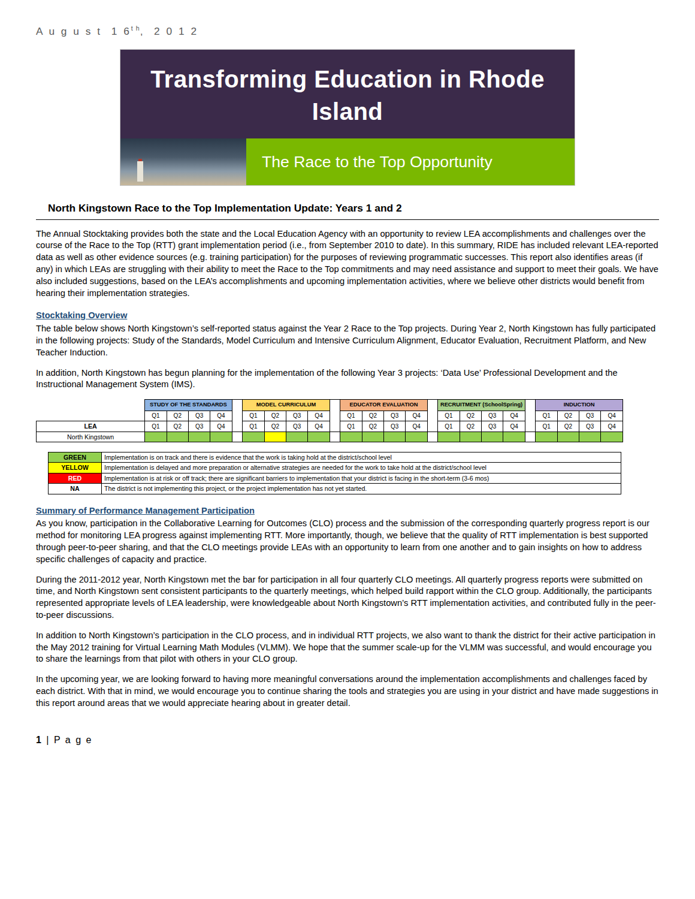A u g u s t 1 6t h, 2 0 1 2
Transforming Education in Rhode Island
The Race to the Top Opportunity
North Kingstown Race to the Top Implementation Update: Years 1 and 2
The Annual Stocktaking provides both the state and the Local Education Agency with an opportunity to review LEA accomplishments and challenges over the course of the Race to the Top (RTT) grant implementation period (i.e., from September 2010 to date). In this summary, RIDE has included relevant LEA-reported data as well as other evidence sources (e.g. training participation) for the purposes of reviewing programmatic successes. This report also identifies areas (if any) in which LEAs are struggling with their ability to meet the Race to the Top commitments and may need assistance and support to meet their goals. We have also included suggestions, based on the LEA’s accomplishments and upcoming implementation activities, where we believe other districts would benefit from hearing their implementation strategies.
Stocktaking Overview
The table below shows North Kingstown’s self-reported status against the Year 2 Race to the Top projects. During Year 2, North Kingstown has fully participated in the following projects: Study of the Standards, Model Curriculum and Intensive Curriculum Alignment, Educator Evaluation, Recruitment Platform, and New Teacher Induction.
In addition, North Kingstown has begun planning for the implementation of the following Year 3 projects: ‘Data Use’ Professional Development and the Instructional Management System (IMS).
| | STUDY OF THE STANDARDS | | MODEL CURRICULUM | | EDUCATOR EVALUATION | | RECRUITMENT (SchoolSpring) | | INDUCTION |
| --- | --- | --- | --- | --- | --- | --- | --- | --- | --- |
| Q1 | Q2 | Q3 | Q4 | Q1 | Q2 | Q3 | Q4 | Q1 | Q2 | Q3 | Q4 | Q1 | Q2 | Q3 | Q4 | Q1 | Q2 | Q3 | Q4 |
| LEA | Q1 | Q2 | Q3 | Q4 | Q1 | Q2 | Q3 | Q4 | Q1 | Q2 | Q3 | Q4 | Q1 | Q2 | Q3 | Q4 | Q1 | Q2 | Q3 | Q4 |
| North Kingstown | | | | | | | | | | | | | | | | | | | | | | | | |
| GREEN | Implementation is on track and there is evidence that the work is taking hold at the district/school level |
| YELLOW | Implementation is delayed and more preparation or alternative strategies are needed for the work to take hold at the district/school level |
| RED | Implementation is at risk or off track; there are significant barriers to implementation that your district is facing in the short-term (3-6 mos) |
| NA | The district is not implementing this project, or the project implementation has not yet started. |
Summary of Performance Management Participation
As you know, participation in the Collaborative Learning for Outcomes (CLO) process and the submission of the corresponding quarterly progress report is our method for monitoring LEA progress against implementing RTT. More importantly, though, we believe that the quality of RTT implementation is best supported through peer-to-peer sharing, and that the CLO meetings provide LEAs with an opportunity to learn from one another and to gain insights on how to address specific challenges of capacity and practice.
During the 2011-2012 year, North Kingstown met the bar for participation in all four quarterly CLO meetings. All quarterly progress reports were submitted on time, and North Kingstown sent consistent participants to the quarterly meetings, which helped build rapport within the CLO group. Additionally, the participants represented appropriate levels of LEA leadership, were knowledgeable about North Kingstown’s RTT implementation activities, and contributed fully in the peer-to-peer discussions.
In addition to North Kingstown’s participation in the CLO process, and in individual RTT projects, we also want to thank the district for their active participation in the May 2012 training for Virtual Learning Math Modules (VLMM). We hope that the summer scale-up for the VLMM was successful, and would encourage you to share the learnings from that pilot with others in your CLO group.
In the upcoming year, we are looking forward to having more meaningful conversations around the implementation accomplishments and challenges faced by each district. With that in mind, we would encourage you to continue sharing the tools and strategies you are using in your district and have made suggestions in this report around areas that we would appreciate hearing about in greater detail.
1 | P a g e